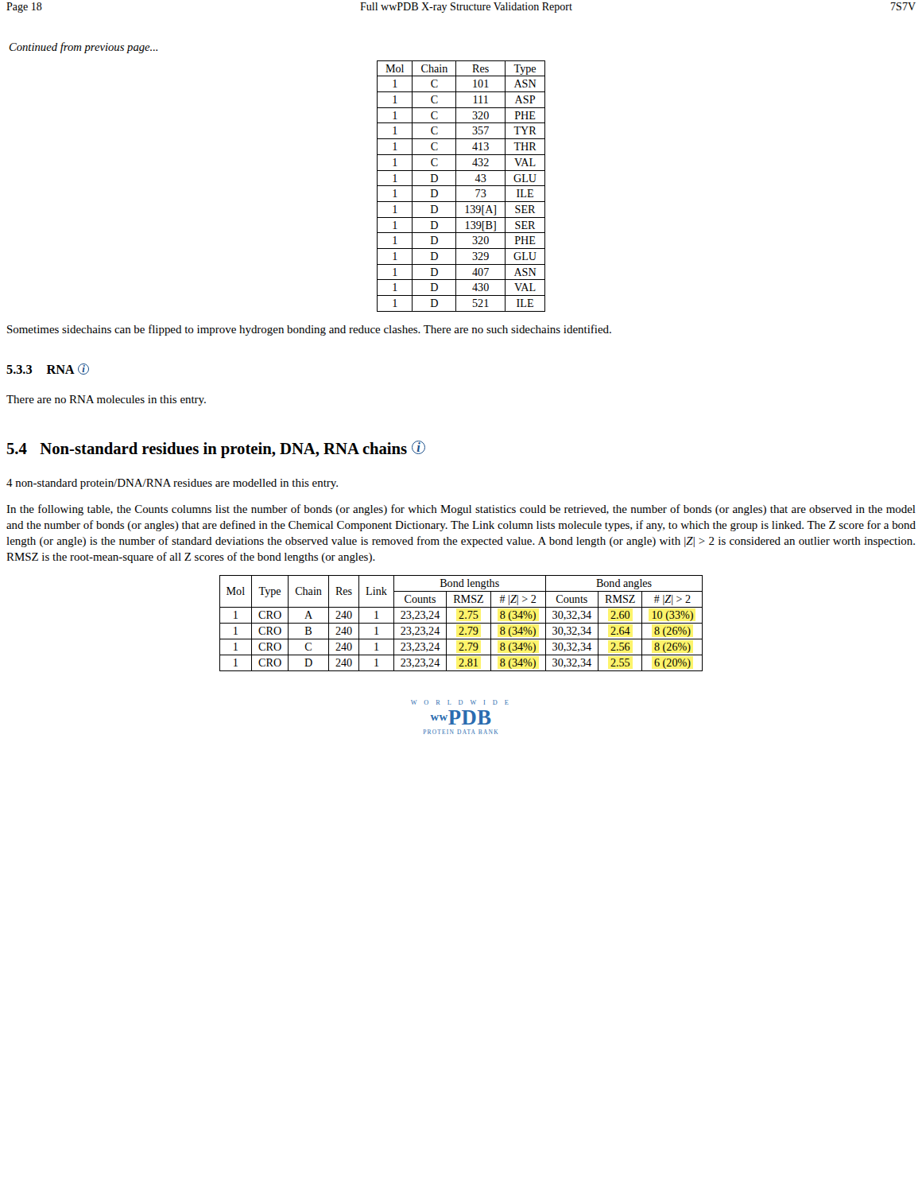Page 18
Full wwPDB X-ray Structure Validation Report
7S7V
Continued from previous page...
| Mol | Chain | Res | Type |
| --- | --- | --- | --- |
| 1 | C | 101 | ASN |
| 1 | C | 111 | ASP |
| 1 | C | 320 | PHE |
| 1 | C | 357 | TYR |
| 1 | C | 413 | THR |
| 1 | C | 432 | VAL |
| 1 | D | 43 | GLU |
| 1 | D | 73 | ILE |
| 1 | D | 139[A] | SER |
| 1 | D | 139[B] | SER |
| 1 | D | 320 | PHE |
| 1 | D | 329 | GLU |
| 1 | D | 407 | ASN |
| 1 | D | 430 | VAL |
| 1 | D | 521 | ILE |
Sometimes sidechains can be flipped to improve hydrogen bonding and reduce clashes. There are no such sidechains identified.
5.3.3 RNAi
There are no RNA molecules in this entry.
5.4 Non-standard residues in protein, DNA, RNA chainsi
4 non-standard protein/DNA/RNA residues are modelled in this entry.
In the following table, the Counts columns list the number of bonds (or angles) for which Mogul statistics could be retrieved, the number of bonds (or angles) that are observed in the model and the number of bonds (or angles) that are defined in the Chemical Component Dictionary. The Link column lists molecule types, if any, to which the group is linked. The Z score for a bond length (or angle) is the number of standard deviations the observed value is removed from the expected value. A bond length (or angle) with |Z| > 2 is considered an outlier worth inspection. RMSZ is the root-mean-square of all Z scores of the bond lengths (or angles).
| Mol | Type | Chain | Res | Link | Bond lengths | Bond angles |
| --- | --- | --- | --- | --- | --- | --- |
| Counts | RMSZ | # / Z / > 2 | Counts | RMSZ | # / Z / > 2 |
| 1 | CRO | A | 240 | 1 | 23,23,24 | 2.75 | 8 (34%) | 30,32,34 | 2.60 | 10 (33%) |
| 1 | CRO | B | 240 | 1 | 23,23,24 | 2.79 | 8 (34%) | 30,32,34 | 2.64 | 8 (26%) |
| 1 | CRO | C | 240 | 1 | 23,23,24 | 2.79 | 8 (34%) | 30,32,34 | 2.56 | 8 (26%) |
| 1 | CRO | D | 240 | 1 | 23,23,24 | 2.81 | 8 (34%) | 30,32,34 | 2.55 | 6 (20%) |
W O R L D W I D E
ww PDB
PROTEIN DATA BANK